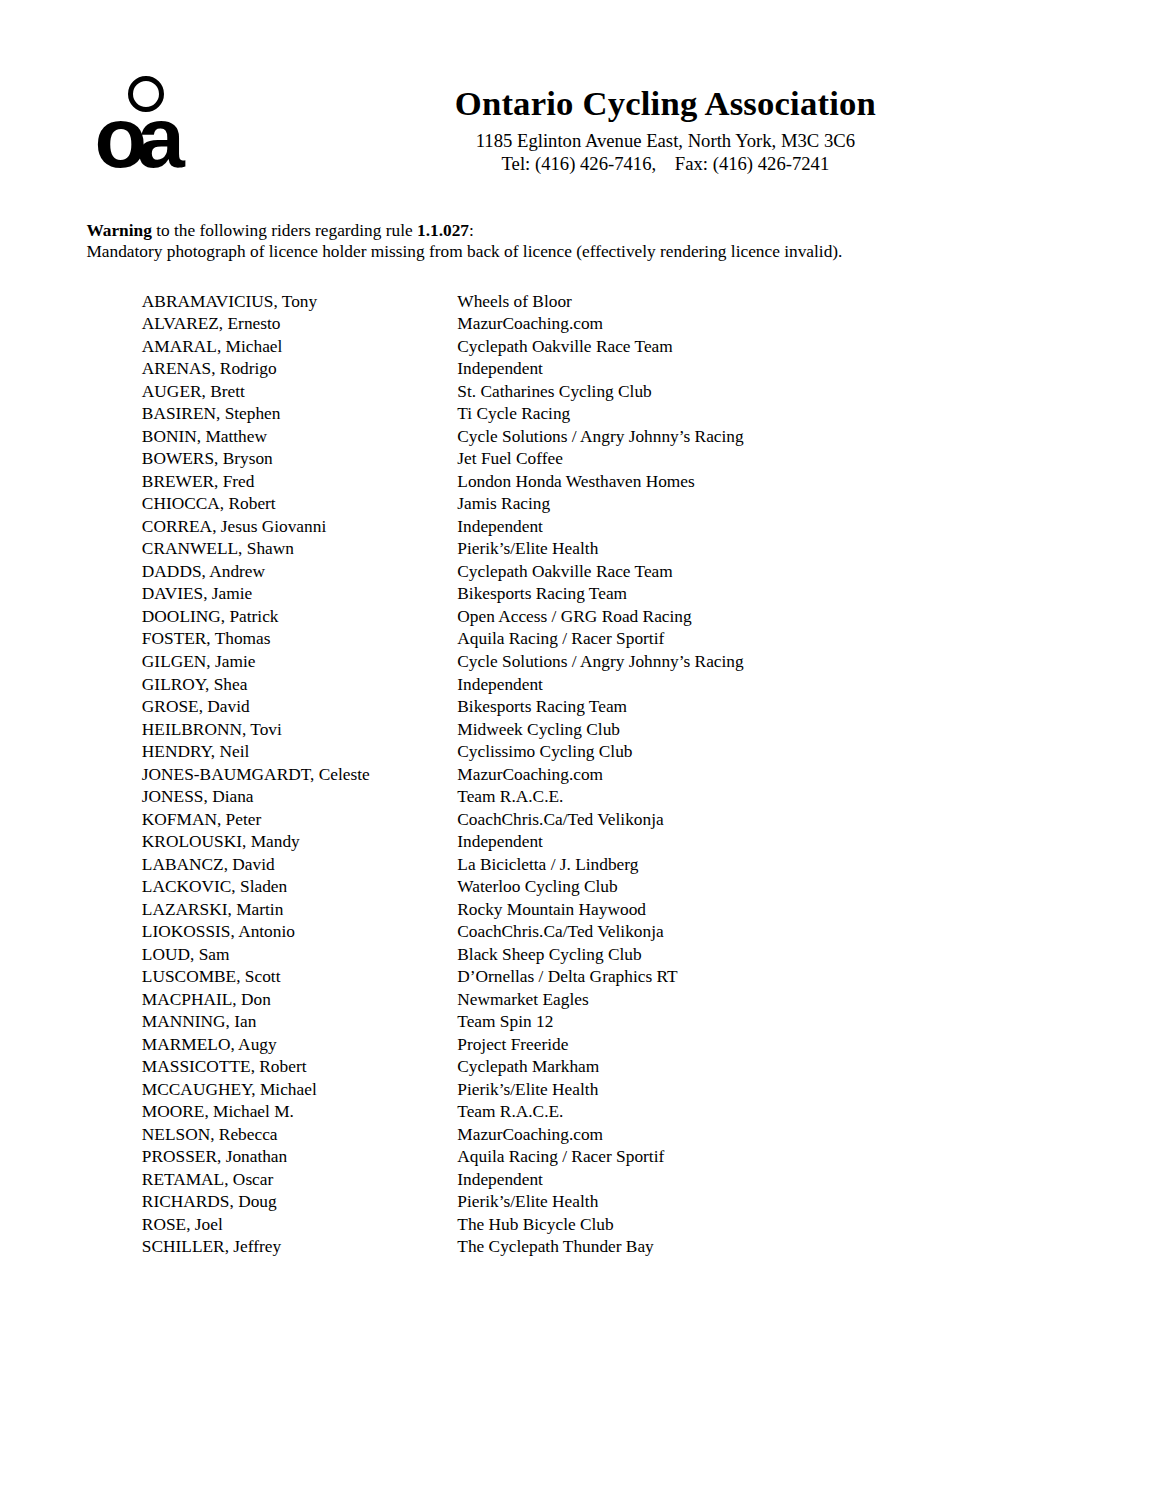oa
Ontario Cycling Association
1185 Eglinton Avenue East, North York, M3C 3C6
Tel: (416) 426-7416, Fax: (416) 426-7241
Warning to the following riders regarding rule 1.1.027:
Mandatory photograph of licence holder missing from back of licence (effectively rendering licence invalid).
| ABRAMAVICIUS, Tony | Wheels of Bloor |
| ALVAREZ, Ernesto | MazurCoaching.com |
| AMARAL, Michael | Cyclepath Oakville Race Team |
| ARENAS, Rodrigo | Independent |
| AUGER, Brett | St. Catharines Cycling Club |
| BASIREN, Stephen | Ti Cycle Racing |
| BONIN, Matthew | Cycle Solutions / Angry Johnny’s Racing |
| BOWERS, Bryson | Jet Fuel Coffee |
| BREWER, Fred | London Honda Westhaven Homes |
| CHIOCCA, Robert | Jamis Racing |
| CORREA, Jesus Giovanni | Independent |
| CRANWELL, Shawn | Pierik’s/Elite Health |
| DADDS, Andrew | Cyclepath Oakville Race Team |
| DAVIES, Jamie | Bikesports Racing Team |
| DOOLING, Patrick | Open Access / GRG Road Racing |
| FOSTER, Thomas | Aquila Racing / Racer Sportif |
| GILGEN, Jamie | Cycle Solutions / Angry Johnny’s Racing |
| GILROY, Shea | Independent |
| GROSE, David | Bikesports Racing Team |
| HEILBRONN, Tovi | Midweek Cycling Club |
| HENDRY, Neil | Cyclissimo Cycling Club |
| JONES-BAUMGARDT, Celeste | MazurCoaching.com |
| JONESS, Diana | Team R.A.C.E. |
| KOFMAN, Peter | CoachChris.Ca/Ted Velikonja |
| KROLOUSKI, Mandy | Independent |
| LABANCZ, David | La Bicicletta / J. Lindberg |
| LACKOVIC, Sladen | Waterloo Cycling Club |
| LAZARSKI, Martin | Rocky Mountain Haywood |
| LIOKOSSIS, Antonio | CoachChris.Ca/Ted Velikonja |
| LOUD, Sam | Black Sheep Cycling Club |
| LUSCOMBE, Scott | D’Ornellas / Delta Graphics RT |
| MACPHAIL, Don | Newmarket Eagles |
| MANNING, Ian | Team Spin 12 |
| MARMELO, Augy | Project Freeride |
| MASSICOTTE, Robert | Cyclepath Markham |
| MCCAUGHEY, Michael | Pierik’s/Elite Health |
| MOORE, Michael M. | Team R.A.C.E. |
| NELSON, Rebecca | MazurCoaching.com |
| PROSSER, Jonathan | Aquila Racing / Racer Sportif |
| RETAMAL, Oscar | Independent |
| RICHARDS, Doug | Pierik’s/Elite Health |
| ROSE, Joel | The Hub Bicycle Club |
| SCHILLER, Jeffrey | The Cyclepath Thunder Bay |